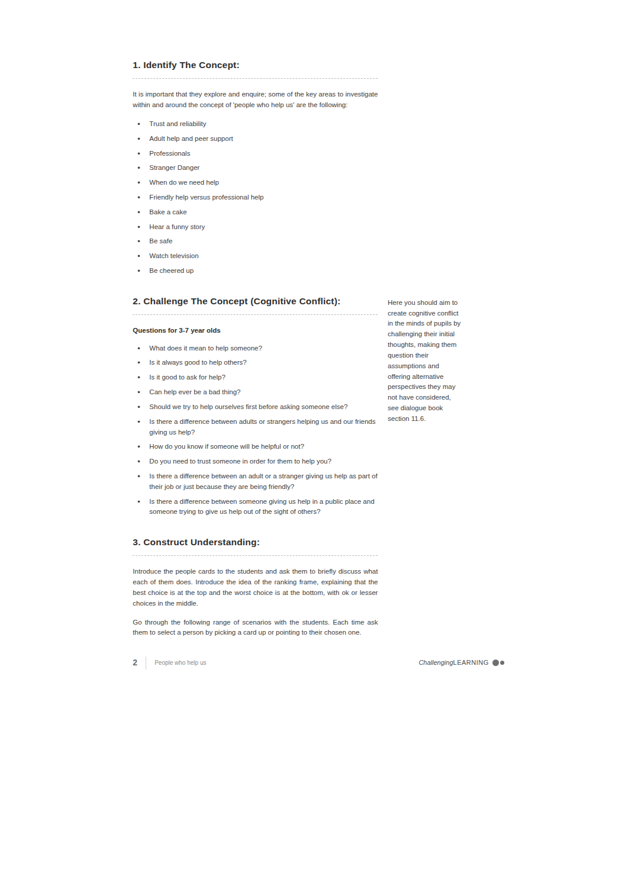1. Identify The Concept:
It is important that they explore and enquire; some of the key areas to investigate within and around the concept of 'people who help us' are the following:
Trust and reliability
Adult help and peer support
Professionals
Stranger Danger
When do we need help
Friendly help versus professional help
Bake a cake
Hear a funny story
Be safe
Watch television
Be cheered up
2. Challenge The Concept (Cognitive Conflict):
Here you should aim to create cognitive conflict in the minds of pupils by challenging their initial thoughts, making them question their assumptions and offering alternative perspectives they may not have considered, see dialogue book section 11.6.
Questions for 3-7 year olds
What does it mean to help someone?
Is it always good to help others?
Is it good to ask for help?
Can help ever be a bad thing?
Should we try to help ourselves first before asking someone else?
Is there a difference between adults or strangers helping us and our friends giving us help?
How do you know if someone will be helpful or not?
Do you need to trust someone in order for them to help you?
Is there a difference between an adult or a stranger giving us help as part of their job or just because they are being friendly?
Is there a difference between someone giving us help in a public place and someone trying to give us help out of the sight of others?
3. Construct Understanding:
Introduce the people cards to the students and ask them to briefly discuss what each of them does. Introduce the idea of the ranking frame, explaining that the best choice is at the top and the worst choice is at the bottom, with ok or lesser choices in the middle.
Go through the following range of scenarios with the students. Each time ask them to select a person by picking a card up or pointing to their chosen one.
2 People who help us Challenging LEARNING